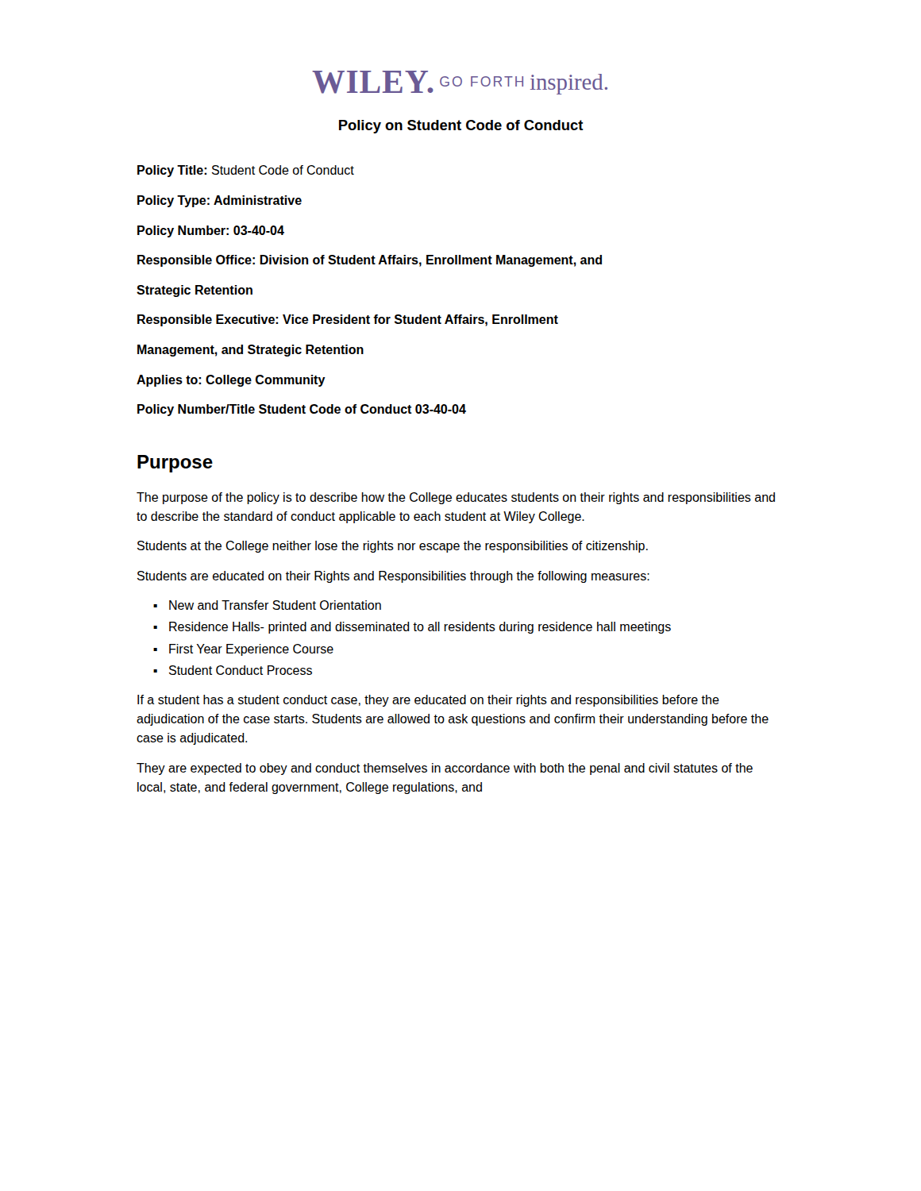WILEY. GO FORTH inspired.
Policy on Student Code of Conduct
Policy Title: Student Code of Conduct
Policy Type: Administrative
Policy Number: 03-40-04
Responsible Office: Division of Student Affairs, Enrollment Management, and
Strategic Retention
Responsible Executive: Vice President for Student Affairs, Enrollment
Management, and Strategic Retention
Applies to: College Community
Policy Number/Title Student Code of Conduct 03-40-04
Purpose
The purpose of the policy is to describe how the College educates students on their rights and responsibilities and to describe the standard of conduct applicable to each student at Wiley College.
Students at the College neither lose the rights nor escape the responsibilities of citizenship.
Students are educated on their Rights and Responsibilities through the following measures:
New and Transfer Student Orientation
Residence Halls- printed and disseminated to all residents during residence hall meetings
First Year Experience Course
Student Conduct Process
If a student has a student conduct case, they are educated on their rights and responsibilities before the adjudication of the case starts. Students are allowed to ask questions and confirm their understanding before the case is adjudicated.
They are expected to obey and conduct themselves in accordance with both the penal and civil statutes of the local, state, and federal government, College regulations, and